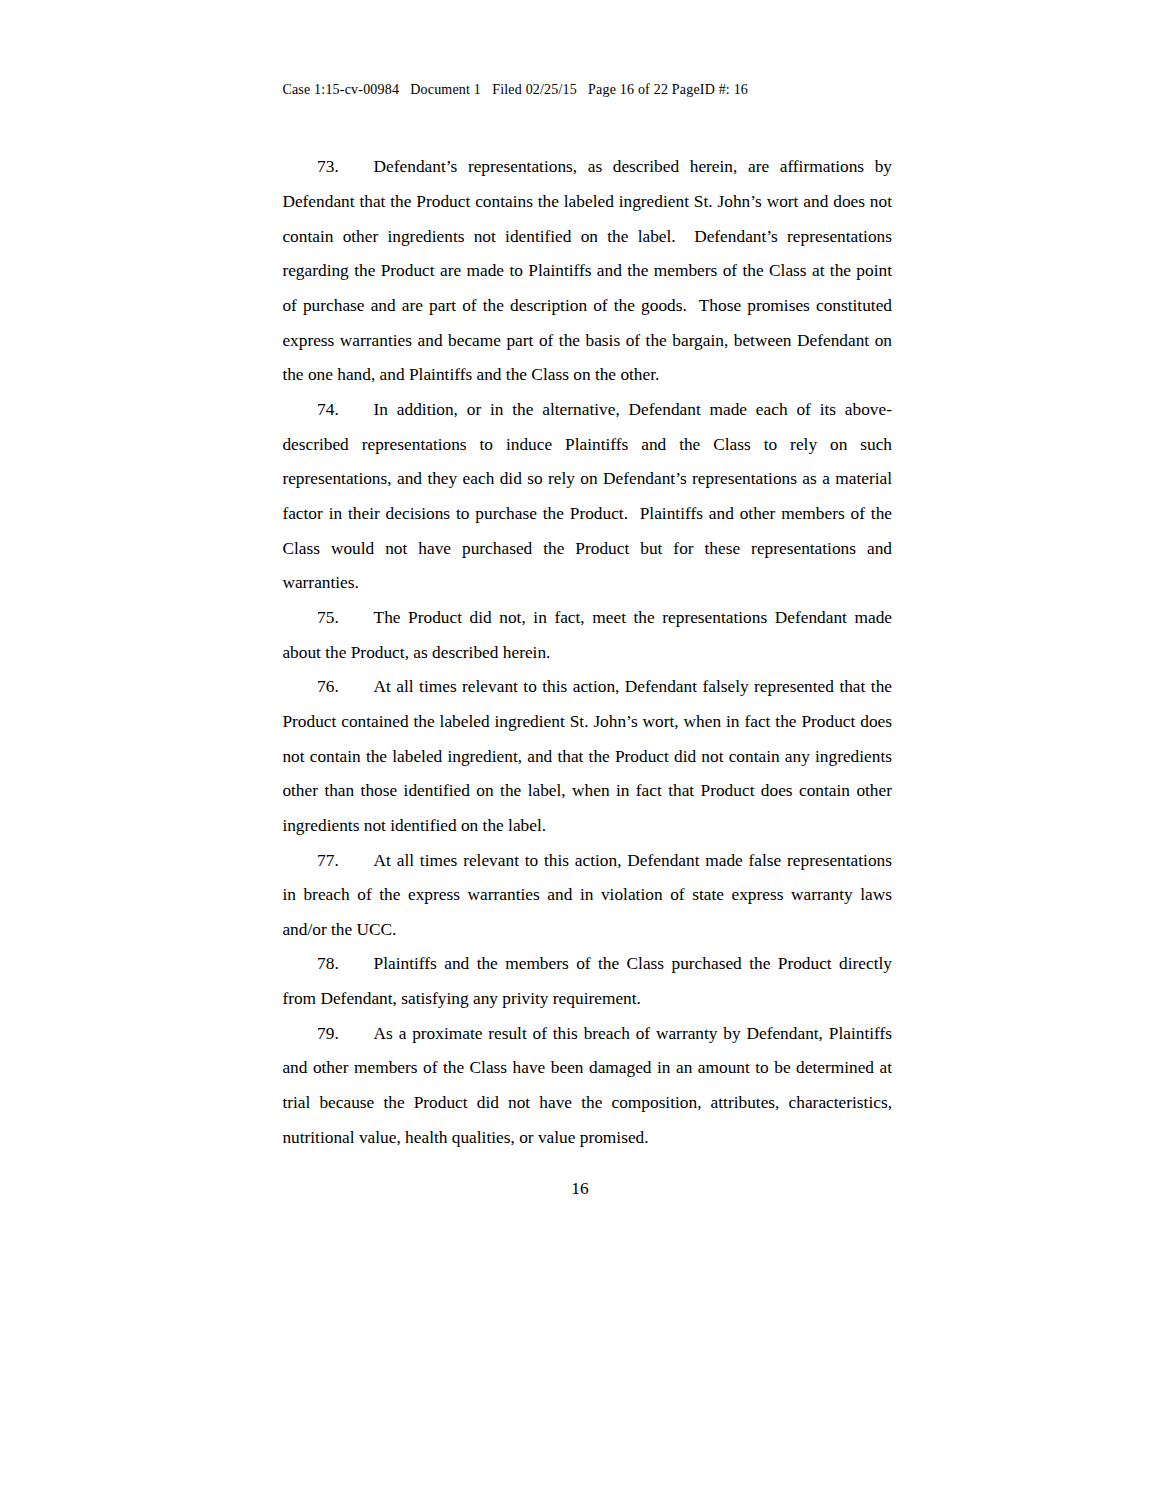Case 1:15-cv-00984 Document 1 Filed 02/25/15 Page 16 of 22 PageID #: 16
73. Defendant’s representations, as described herein, are affirmations by Defendant that the Product contains the labeled ingredient St. John’s wort and does not contain other ingredients not identified on the label. Defendant’s representations regarding the Product are made to Plaintiffs and the members of the Class at the point of purchase and are part of the description of the goods. Those promises constituted express warranties and became part of the basis of the bargain, between Defendant on the one hand, and Plaintiffs and the Class on the other.
74. In addition, or in the alternative, Defendant made each of its above-described representations to induce Plaintiffs and the Class to rely on such representations, and they each did so rely on Defendant’s representations as a material factor in their decisions to purchase the Product. Plaintiffs and other members of the Class would not have purchased the Product but for these representations and warranties.
75. The Product did not, in fact, meet the representations Defendant made about the Product, as described herein.
76. At all times relevant to this action, Defendant falsely represented that the Product contained the labeled ingredient St. John’s wort, when in fact the Product does not contain the labeled ingredient, and that the Product did not contain any ingredients other than those identified on the label, when in fact that Product does contain other ingredients not identified on the label.
77. At all times relevant to this action, Defendant made false representations in breach of the express warranties and in violation of state express warranty laws and/or the UCC.
78. Plaintiffs and the members of the Class purchased the Product directly from Defendant, satisfying any privity requirement.
79. As a proximate result of this breach of warranty by Defendant, Plaintiffs and other members of the Class have been damaged in an amount to be determined at trial because the Product did not have the composition, attributes, characteristics, nutritional value, health qualities, or value promised.
16